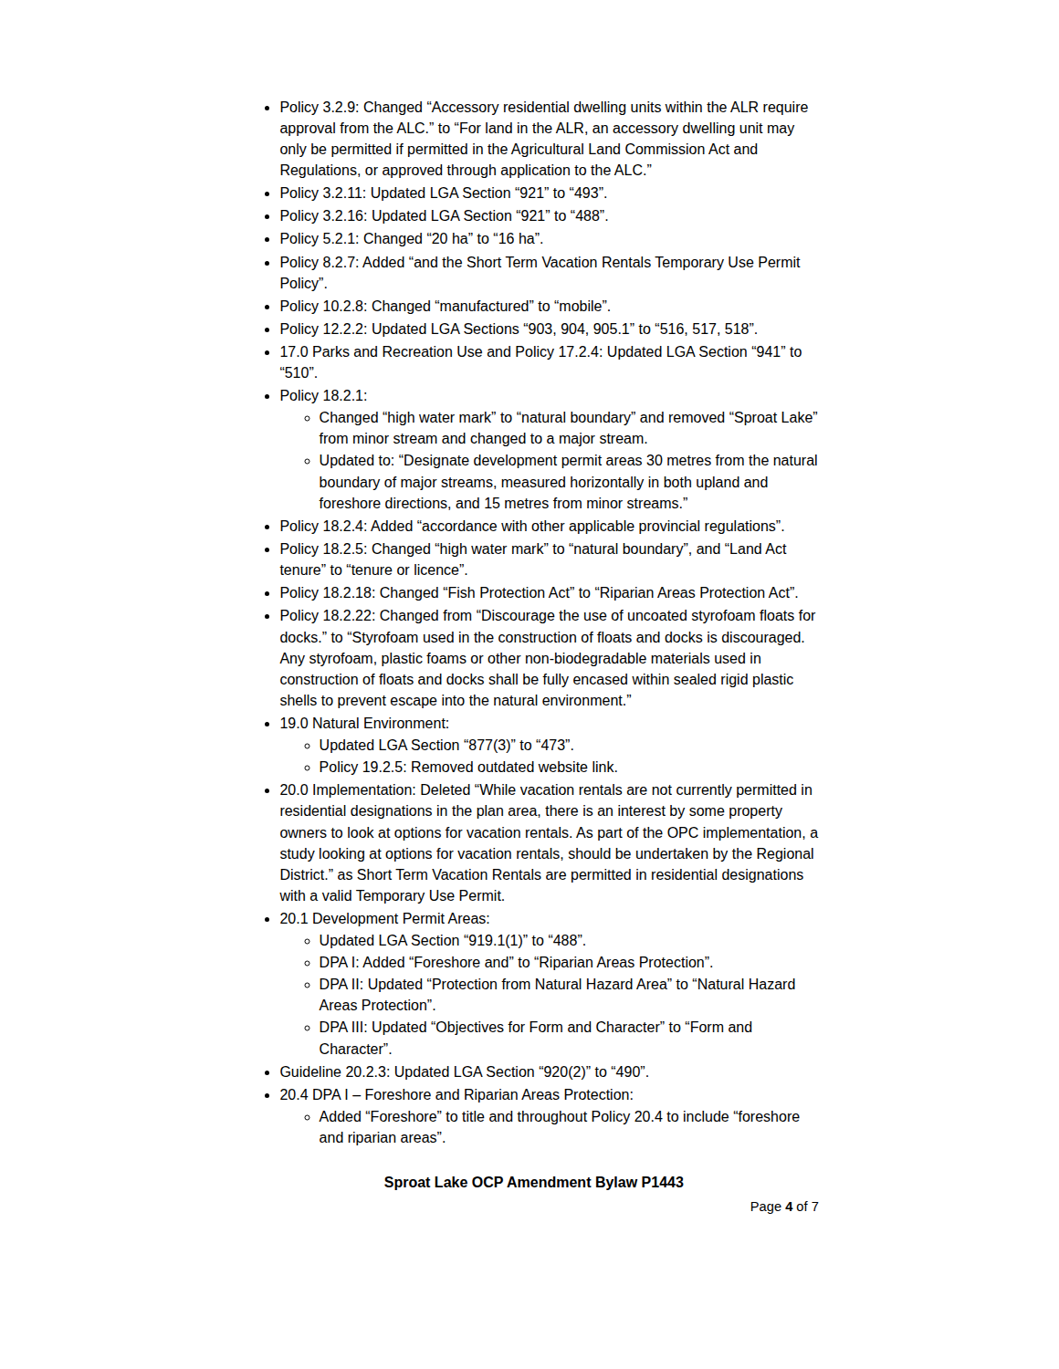Policy 3.2.9: Changed “Accessory residential dwelling units within the ALR require approval from the ALC.” to “For land in the ALR, an accessory dwelling unit may only be permitted if permitted in the Agricultural Land Commission Act and Regulations, or approved through application to the ALC.”
Policy 3.2.11: Updated LGA Section “921” to “493”.
Policy 3.2.16: Updated LGA Section “921” to “488”.
Policy 5.2.1: Changed “20 ha” to “16 ha”.
Policy 8.2.7: Added “and the Short Term Vacation Rentals Temporary Use Permit Policy”.
Policy 10.2.8: Changed “manufactured” to “mobile”.
Policy 12.2.2: Updated LGA Sections “903, 904, 905.1” to “516, 517, 518”.
17.0 Parks and Recreation Use and Policy 17.2.4: Updated LGA Section “941” to “510”.
Policy 18.2.1:
Changed “high water mark” to “natural boundary” and removed “Sproat Lake” from minor stream and changed to a major stream.
Updated to: “Designate development permit areas 30 metres from the natural boundary of major streams, measured horizontally in both upland and foreshore directions, and 15 metres from minor streams.”
Policy 18.2.4: Added “accordance with other applicable provincial regulations”.
Policy 18.2.5: Changed “high water mark” to “natural boundary”, and “Land Act tenure” to “tenure or licence”.
Policy 18.2.18: Changed “Fish Protection Act” to “Riparian Areas Protection Act”.
Policy 18.2.22: Changed from “Discourage the use of uncoated styrofoam floats for docks.” to “Styrofoam used in the construction of floats and docks is discouraged. Any styrofoam, plastic foams or other non-biodegradable materials used in construction of floats and docks shall be fully encased within sealed rigid plastic shells to prevent escape into the natural environment.”
19.0 Natural Environment:
Updated LGA Section “877(3)” to “473”.
Policy 19.2.5: Removed outdated website link.
20.0 Implementation: Deleted “While vacation rentals are not currently permitted in residential designations in the plan area, there is an interest by some property owners to look at options for vacation rentals. As part of the OPC implementation, a study looking at options for vacation rentals, should be undertaken by the Regional District.” as Short Term Vacation Rentals are permitted in residential designations with a valid Temporary Use Permit.
20.1 Development Permit Areas:
Updated LGA Section “919.1(1)” to “488”.
DPA I: Added “Foreshore and” to “Riparian Areas Protection”.
DPA II: Updated “Protection from Natural Hazard Area” to “Natural Hazard Areas Protection”.
DPA III: Updated “Objectives for Form and Character” to “Form and Character”.
Guideline 20.2.3: Updated LGA Section “920(2)” to “490”.
20.4 DPA I – Foreshore and Riparian Areas Protection:
Added “Foreshore” to title and throughout Policy 20.4 to include “foreshore and riparian areas”.
Sproat Lake OCP Amendment Bylaw P1443
Page 4 of 7